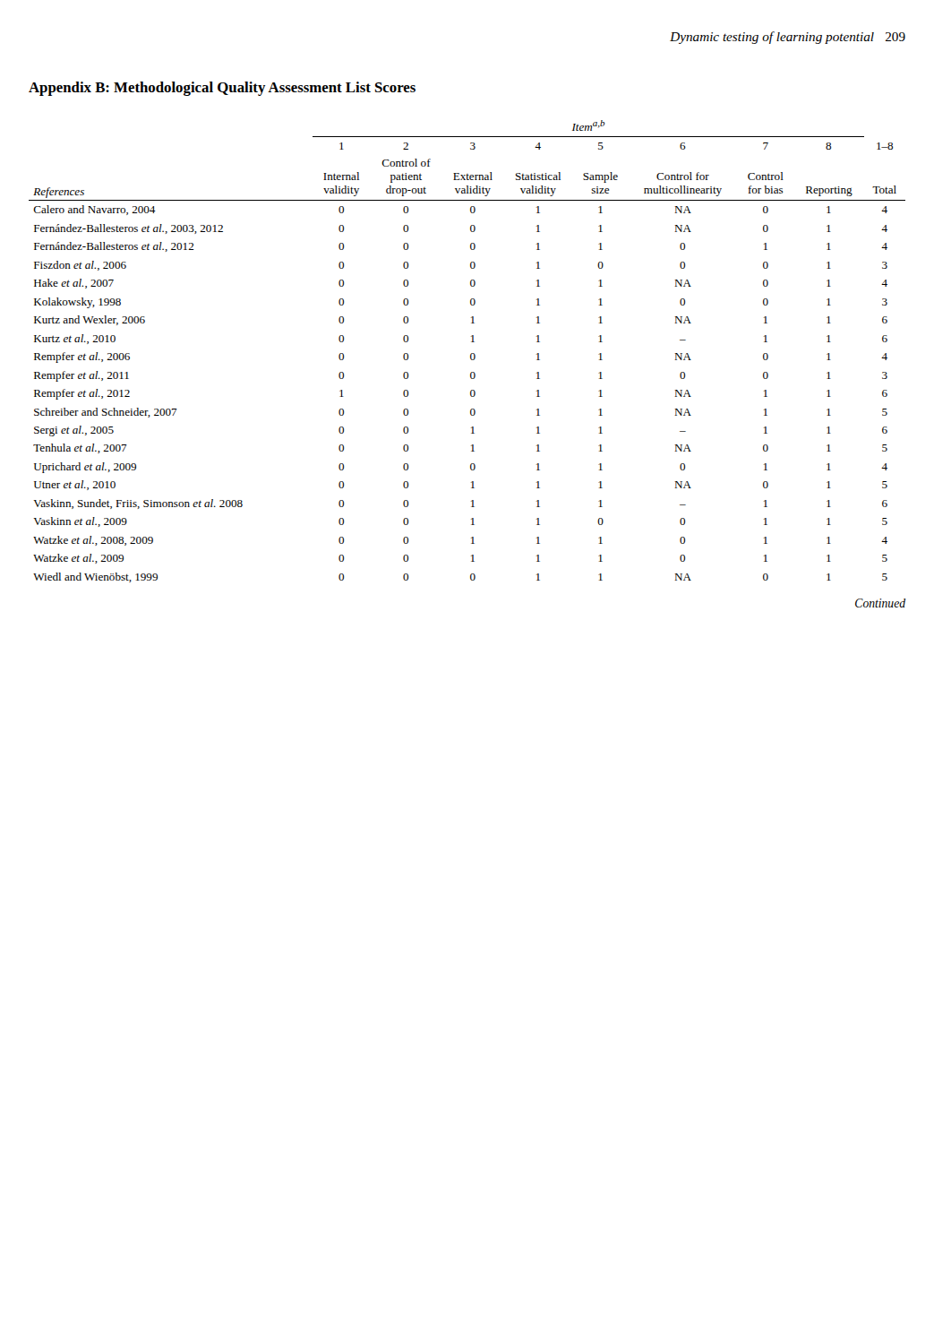Dynamic testing of learning potential 209
Appendix B: Methodological Quality Assessment List Scores
| References | Item a,b |
| --- | --- |
| 1 | 2 | 3 | 4 | 5 | 6 | 7 | 8 | 1–8 |
| Internal validity | Control of patient drop-out | External validity | Statistical validity | Sample size | Control for multicollinearity | Control for bias | Reporting | Total |
| Calero and Navarro, 2004 | 0 | 0 | 0 | 1 | 1 | NA | 0 | 1 | 4 |
| Fernández-Ballesteros et al. , 2003, 2012 | 0 | 0 | 0 | 1 | 1 | NA | 0 | 1 | 4 |
| Fernández-Ballesteros et al. , 2012 | 0 | 0 | 0 | 1 | 1 | 0 | 1 | 1 | 4 |
| Fiszdon et al. , 2006 | 0 | 0 | 0 | 1 | 0 | 0 | 0 | 1 | 3 |
| Hake et al. , 2007 | 0 | 0 | 0 | 1 | 1 | NA | 0 | 1 | 4 |
| Kolakowsky, 1998 | 0 | 0 | 0 | 1 | 1 | 0 | 0 | 1 | 3 |
| Kurtz and Wexler, 2006 | 0 | 0 | 1 | 1 | 1 | NA | 1 | 1 | 6 |
| Kurtz et al. , 2010 | 0 | 0 | 1 | 1 | 1 | – | 1 | 1 | 6 |
| Rempfer et al. , 2006 | 0 | 0 | 0 | 1 | 1 | NA | 0 | 1 | 4 |
| Rempfer et al. , 2011 | 0 | 0 | 0 | 1 | 1 | 0 | 0 | 1 | 3 |
| Rempfer et al. , 2012 | 1 | 0 | 0 | 1 | 1 | NA | 1 | 1 | 6 |
| Schreiber and Schneider, 2007 | 0 | 0 | 0 | 1 | 1 | NA | 1 | 1 | 5 |
| Sergi et al. , 2005 | 0 | 0 | 1 | 1 | 1 | – | 1 | 1 | 6 |
| Tenhula et al. , 2007 | 0 | 0 | 1 | 1 | 1 | NA | 0 | 1 | 5 |
| Uprichard et al. , 2009 | 0 | 0 | 0 | 1 | 1 | 0 | 1 | 1 | 4 |
| Utner et al. , 2010 | 0 | 0 | 1 | 1 | 1 | NA | 0 | 1 | 5 |
| Vaskinn, Sundet, Friis, Simonson et al. 2008 | 0 | 0 | 1 | 1 | 1 | – | 1 | 1 | 6 |
| Vaskinn et al. , 2009 | 0 | 0 | 1 | 1 | 0 | 0 | 1 | 1 | 5 |
| Watzke et al. , 2008, 2009 | 0 | 0 | 1 | 1 | 1 | 0 | 1 | 1 | 4 |
| Watzke et al. , 2009 | 0 | 0 | 1 | 1 | 1 | 0 | 1 | 1 | 5 |
| Wiedl and Wienöbst, 1999 | 0 | 0 | 0 | 1 | 1 | NA | 0 | 1 | 5 |
Continued